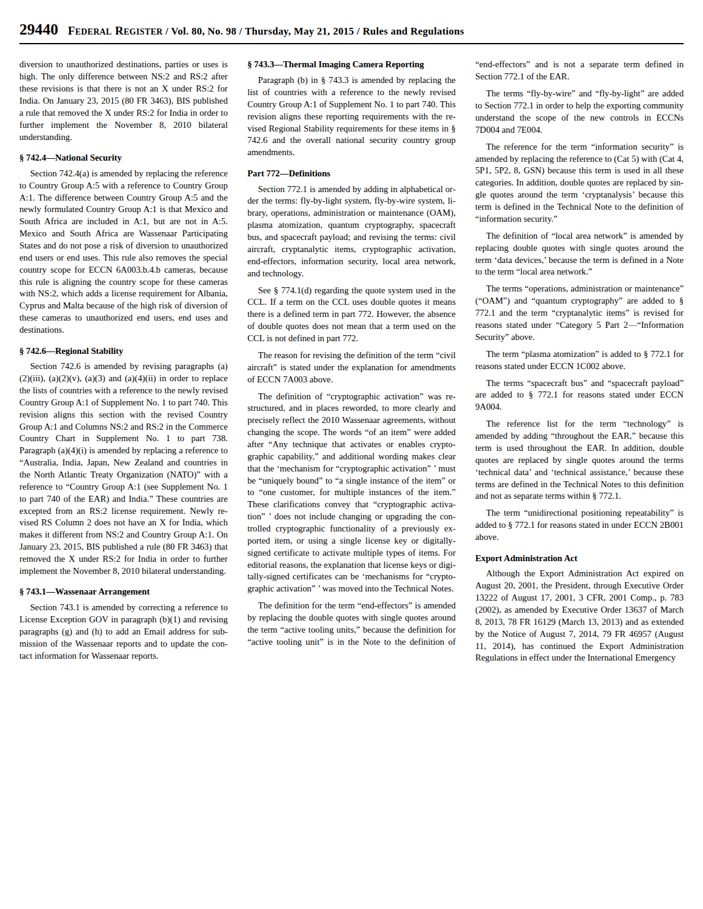29440 Federal Register / Vol. 80, No. 98 / Thursday, May 21, 2015 / Rules and Regulations
diversion to unauthorized destinations, parties or uses is high. The only difference between NS:2 and RS:2 after these revisions is that there is not an X under RS:2 for India. On January 23, 2015 (80 FR 3463), BIS published a rule that removed the X under RS:2 for India in order to further implement the November 8, 2010 bilateral understanding.
§ 742.4—National Security
Section 742.4(a) is amended by replacing the reference to Country Group A:5 with a reference to Country Group A:1. The difference between Country Group A:5 and the newly formulated Country Group A:1 is that Mexico and South Africa are included in A:1, but are not in A:5. Mexico and South Africa are Wassenaar Participating States and do not pose a risk of diversion to unauthorized end users or end uses. This rule also removes the special country scope for ECCN 6A003.b.4.b cameras, because this rule is aligning the country scope for these cameras with NS:2, which adds a license requirement for Albania, Cyprus and Malta because of the high risk of diversion of these cameras to unauthorized end users, end uses and destinations.
§ 742.6—Regional Stability
Section 742.6 is amended by revising paragraphs (a)(2)(iii), (a)(2)(v), (a)(3) and (a)(4)(ii) in order to replace the lists of countries with a reference to the newly revised Country Group A:1 of Supplement No. 1 to part 740. This revision aligns this section with the revised Country Group A:1 and Columns NS:2 and RS:2 in the Commerce Country Chart in Supplement No. 1 to part 738. Paragraph (a)(4)(i) is amended by replacing a reference to “Australia, India, Japan, New Zealand and countries in the North Atlantic Treaty Organization (NATO)” with a reference to “Country Group A:1 (see Supplement No. 1 to part 740 of the EAR) and India.” These countries are excepted from an RS:2 license requirement. Newly revised RS Column 2 does not have an X for India, which makes it different from NS:2 and Country Group A:1. On January 23, 2015, BIS published a rule (80 FR 3463) that removed the X under RS:2 for India in order to further implement the November 8, 2010 bilateral understanding.
§ 743.1—Wassenaar Arrangement
Section 743.1 is amended by correcting a reference to License Exception GOV in paragraph (b)(1) and revising paragraphs (g) and (h) to add an Email address for submission of the Wassenaar reports and to update the contact information for Wassenaar reports.
§ 743.3—Thermal Imaging Camera Reporting
Paragraph (b) in § 743.3 is amended by replacing the list of countries with a reference to the newly revised Country Group A:1 of Supplement No. 1 to part 740. This revision aligns these reporting requirements with the revised Regional Stability requirements for these items in § 742.6 and the overall national security country group amendments.
Part 772—Definitions
Section 772.1 is amended by adding in alphabetical order the terms: fly-by-light system, fly-by-wire system, library, operations, administration or maintenance (OAM), plasma atomization, quantum cryptography, spacecraft bus, and spacecraft payload; and revising the terms: civil aircraft, cryptanalytic items, cryptographic activation, end-effectors, information security, local area network, and technology.
See § 774.1(d) regarding the quote system used in the CCL. If a term on the CCL uses double quotes it means there is a defined term in part 772. However, the absence of double quotes does not mean that a term used on the CCL is not defined in part 772.
The reason for revising the definition of the term “civil aircraft” is stated under the explanation for amendments of ECCN 7A003 above.
The definition of “cryptographic activation” was restructured, and in places reworded, to more clearly and precisely reflect the 2010 Wassenaar agreements, without changing the scope. The words “of an item” were added after “Any technique that activates or enables cryptographic capability,” and additional wording makes clear that the ‘mechanism for “cryptographic activation” ’ must be “uniquely bound” to “a single instance of the item” or to “one customer, for multiple instances of the item.” These clarifications convey that “cryptographic activation” ’ does not include changing or upgrading the controlled cryptographic functionality of a previously exported item, or using a single license key or digitally-signed certificate to activate multiple types of items. For editorial reasons, the explanation that license keys or digitally-signed certificates can be ‘mechanisms for “cryptographic activation” ’ was moved into the Technical Notes.
The definition for the term “end-effectors” is amended by replacing the double quotes with single quotes around the term “active tooling units,” because the definition for “active tooling unit” is in the Note to the definition of “end-effectors” and is not a separate term defined in Section 772.1 of the EAR.
The terms “fly-by-wire” and “fly-by-light” are added to Section 772.1 in order to help the exporting community understand the scope of the new controls in ECCNs 7D004 and 7E004.
The reference for the term “information security” is amended by replacing the reference to (Cat 5) with (Cat 4, 5P1, 5P2, 8, GSN) because this term is used in all these categories. In addition, double quotes are replaced by single quotes around the term ‘cryptanalysis’ because this term is defined in the Technical Note to the definition of “information security.”
The definition of “local area network” is amended by replacing double quotes with single quotes around the term ‘data devices,’ because the term is defined in a Note to the term “local area network.”
The terms “operations, administration or maintenance” (“OAM”) and “quantum cryptography” are added to § 772.1 and the term “cryptanalytic items” is revised for reasons stated under “Category 5 Part 2—“Information Security” above.
The term “plasma atomization” is added to § 772.1 for reasons stated under ECCN 1C002 above.
The terms “spacecraft bus” and “spacecraft payload” are added to § 772.1 for reasons stated under ECCN 9A004.
The reference list for the term “technology” is amended by adding “throughout the EAR,” because this term is used throughout the EAR. In addition, double quotes are replaced by single quotes around the terms ‘technical data’ and ‘technical assistance,’ because these terms are defined in the Technical Notes to this definition and not as separate terms within § 772.1.
The term “unidirectional positioning repeatability” is added to § 772.1 for reasons stated in under ECCN 2B001 above.
Export Administration Act
Although the Export Administration Act expired on August 20, 2001, the President, through Executive Order 13222 of August 17, 2001, 3 CFR, 2001 Comp., p. 783 (2002), as amended by Executive Order 13637 of March 8, 2013, 78 FR 16129 (March 13, 2013) and as extended by the Notice of August 7, 2014, 79 FR 46957 (August 11, 2014), has continued the Export Administration Regulations in effect under the International Emergency